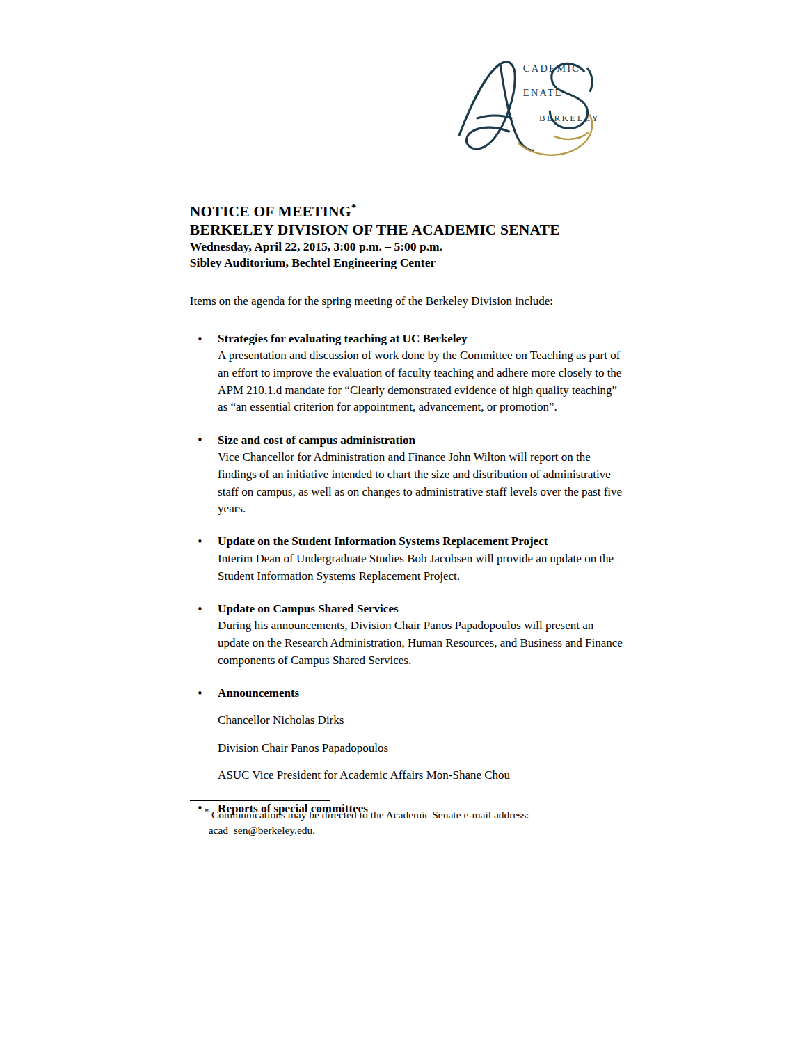Academic Senate Berkeley CADEMIC ENATE BERKELEY
NOTICE OF MEETING*
BERKELEY DIVISION OF THE ACADEMIC SENATE
Wednesday, April 22, 2015, 3:00 p.m. – 5:00 p.m.
Sibley Auditorium, Bechtel Engineering Center
Items on the agenda for the spring meeting of the Berkeley Division include:
Strategies for evaluating teaching at UC Berkeley
A presentation and discussion of work done by the Committee on Teaching as part of an effort to improve the evaluation of faculty teaching and adhere more closely to the APM 210.1.d mandate for “Clearly demonstrated evidence of high quality teaching” as “an essential criterion for appointment, advancement, or promotion”.
Size and cost of campus administration
Vice Chancellor for Administration and Finance John Wilton will report on the findings of an initiative intended to chart the size and distribution of administrative staff on campus, as well as on changes to administrative staff levels over the past five years.
Update on the Student Information Systems Replacement Project
Interim Dean of Undergraduate Studies Bob Jacobsen will provide an update on the Student Information Systems Replacement Project.
Update on Campus Shared Services
During his announcements, Division Chair Panos Papadopoulos will present an update on the Research Administration, Human Resources, and Business and Finance components of Campus Shared Services.
Announcements
Chancellor Nicholas Dirks
Division Chair Panos Papadopoulos
ASUC Vice President for Academic Affairs Mon-Shane Chou
Reports of special committees
* Communications may be directed to the Academic Senate e-mail address: acad_sen@berkeley.edu.